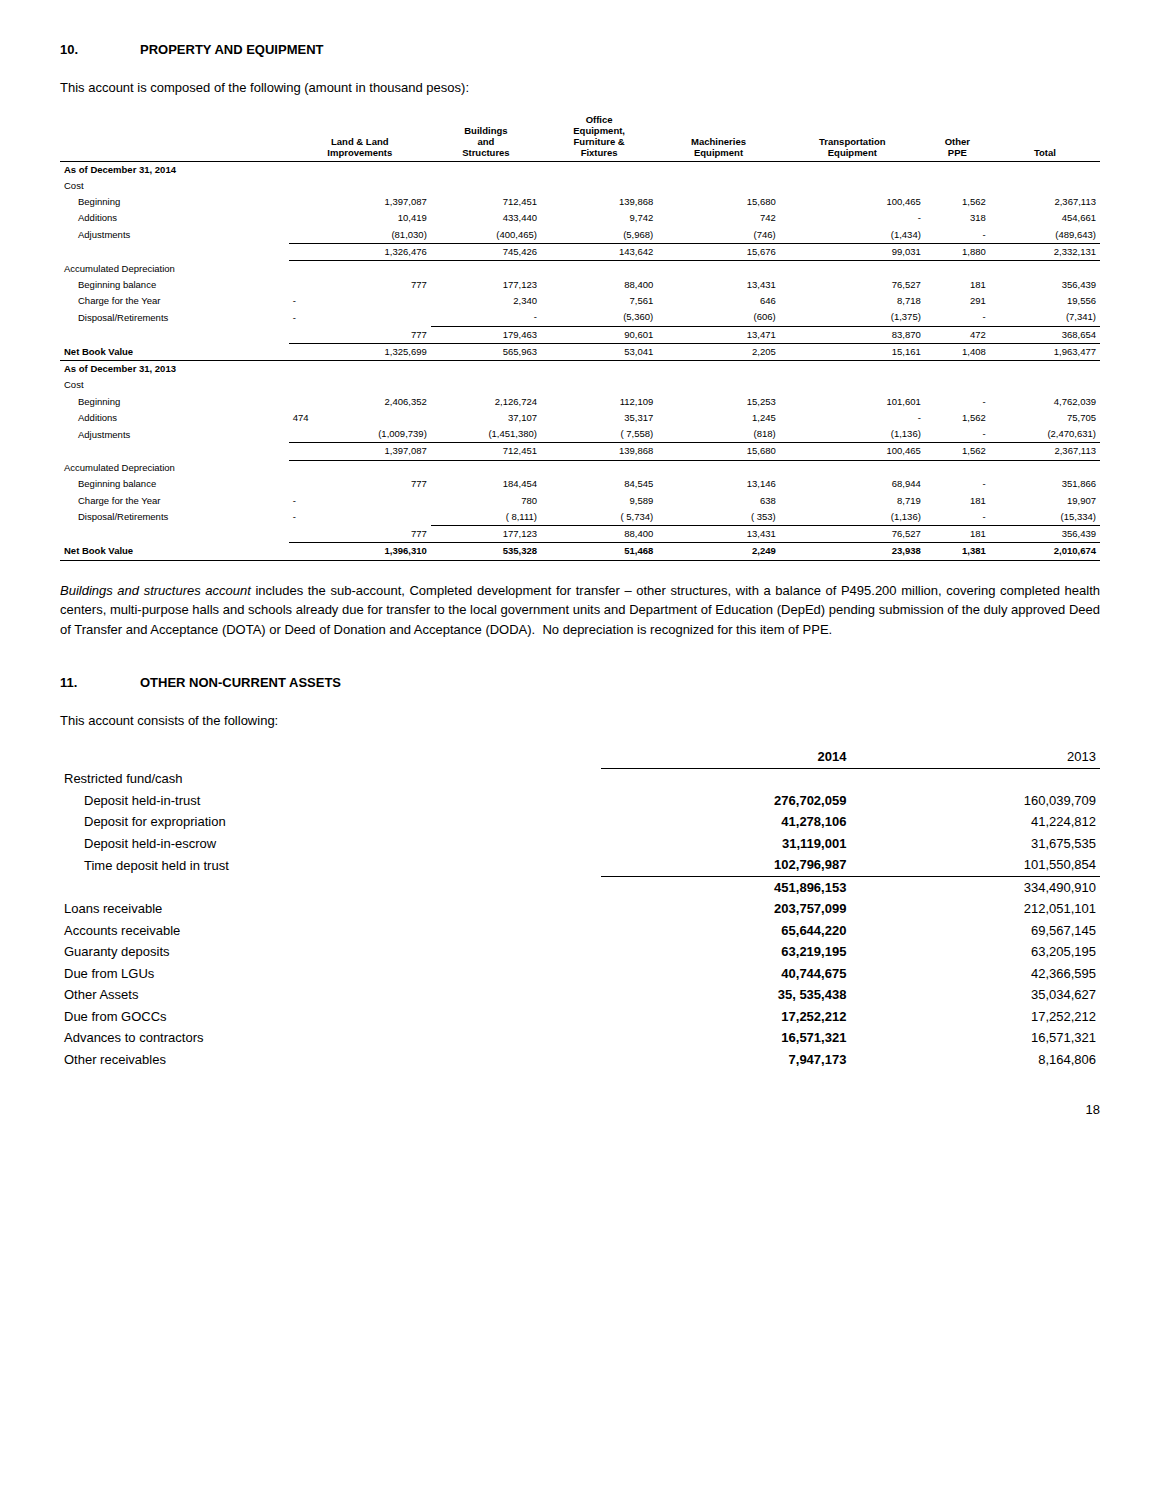10. PROPERTY AND EQUIPMENT
This account is composed of the following (amount in thousand pesos):
| | Land & Land Improvements | Buildings and Structures | Office Equipment, Furniture & Fixtures | Machineries Equipment | Transportation Equipment | Other PPE | Total |
| --- | --- | --- | --- | --- | --- | --- | --- |
| As of December 31, 2014 | |
| Cost | |
| Beginning | 1,397,087 | 712,451 | 139,868 | 15,680 | 100,465 | 1,562 | 2,367,113 |
| Additions | 10,419 | 433,440 | 9,742 | 742 | - | 318 | 454,661 |
| Adjustments | (81,030) | (400,465) | (5,968) | (746) | (1,434) | - | (489,643) |
| | 1,326,476 | 745,426 | 143,642 | 15,676 | 99,031 | 1,880 | 2,332,131 |
| Accumulated Depreciation | |
| Beginning balance | 777 | 177,123 | 88,400 | 13,431 | 76,527 | 181 | 356,439 |
| Charge for the Year | - | 2,340 | 7,561 | 646 | 8,718 | 291 | 19,556 |
| Disposal/Retirements | - | - | (5,360) | (606) | (1,375) | - | (7,341) |
| | 777 | 179,463 | 90,601 | 13,471 | 83,870 | 472 | 368,654 |
| Net Book Value | 1,325,699 | 565,963 | 53,041 | 2,205 | 15,161 | 1,408 | 1,963,477 |
| As of December 31, 2013 | |
| Cost | |
| Beginning | 2,406,352 | 2,126,724 | 112,109 | 15,253 | 101,601 | - | 4,762,039 |
| Additions | 474 | 37,107 | 35,317 | 1,245 | - | 1,562 | 75,705 |
| Adjustments | (1,009,739) | (1,451,380) | ( 7,558) | (818) | (1,136) | - | (2,470,631) |
| | 1,397,087 | 712,451 | 139,868 | 15,680 | 100,465 | 1,562 | 2,367,113 |
| Accumulated Depreciation | |
| Beginning balance | 777 | 184,454 | 84,545 | 13,146 | 68,944 | - | 351,866 |
| Charge for the Year | - | 780 | 9,589 | 638 | 8,719 | 181 | 19,907 |
| Disposal/Retirements | - | ( 8,111) | ( 5,734) | ( 353) | (1,136) | - | (15,334) |
| | 777 | 177,123 | 88,400 | 13,431 | 76,527 | 181 | 356,439 |
| Net Book Value | 1,396,310 | 535,328 | 51,468 | 2,249 | 23,938 | 1,381 | 2,010,674 |
Buildings and structures account includes the sub-account, Completed development for transfer – other structures, with a balance of P495.200 million, covering completed health centers, multi-purpose halls and schools already due for transfer to the local government units and Department of Education (DepEd) pending submission of the duly approved Deed of Transfer and Acceptance (DOTA) or Deed of Donation and Acceptance (DODA). No depreciation is recognized for this item of PPE.
11. OTHER NON-CURRENT ASSETS
This account consists of the following:
| | 2014 | 2013 |
| Restricted fund/cash | | |
| Deposit held-in-trust | 276,702,059 | 160,039,709 |
| Deposit for expropriation | 41,278,106 | 41,224,812 |
| Deposit held-in-escrow | 31,119,001 | 31,675,535 |
| Time deposit held in trust | 102,796,987 | 101,550,854 |
| | 451,896,153 | 334,490,910 |
| Loans receivable | 203,757,099 | 212,051,101 |
| Accounts receivable | 65,644,220 | 69,567,145 |
| Guaranty deposits | 63,219,195 | 63,205,195 |
| Due from LGUs | 40,744,675 | 42,366,595 |
| Other Assets | 35, 535,438 | 35,034,627 |
| Due from GOCCs | 17,252,212 | 17,252,212 |
| Advances to contractors | 16,571,321 | 16,571,321 |
| Other receivables | 7,947,173 | 8,164,806 |
18